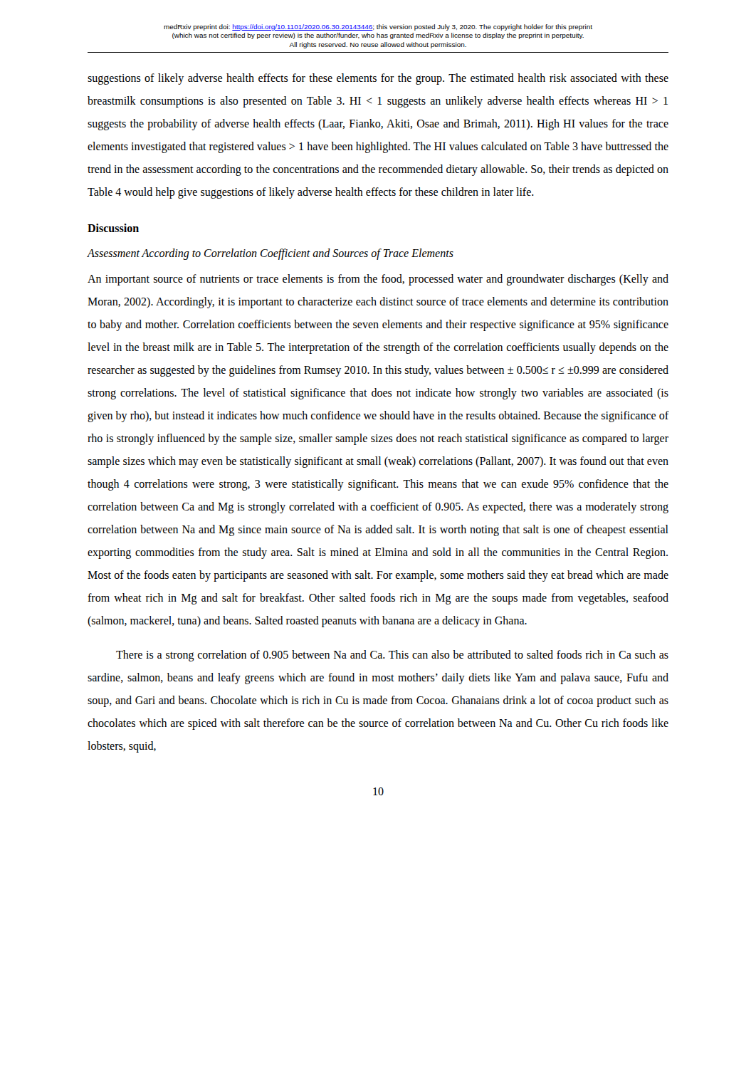medRxiv preprint doi: https://doi.org/10.1101/2020.06.30.20143446; this version posted July 3, 2020. The copyright holder for this preprint
(which was not certified by peer review) is the author/funder, who has granted medRxiv a license to display the preprint in perpetuity.
All rights reserved. No reuse allowed without permission.
suggestions of likely adverse health effects for these elements for the group. The estimated health risk associated with these breastmilk consumptions is also presented on Table 3. HI < 1 suggests an unlikely adverse health effects whereas HI > 1 suggests the probability of adverse health effects (Laar, Fianko, Akiti, Osae and Brimah, 2011). High HI values for the trace elements investigated that registered values > 1 have been highlighted. The HI values calculated on Table 3 have buttressed the trend in the assessment according to the concentrations and the recommended dietary allowable. So, their trends as depicted on Table 4 would help give suggestions of likely adverse health effects for these children in later life.
Discussion
Assessment According to Correlation Coefficient and Sources of Trace Elements
An important source of nutrients or trace elements is from the food, processed water and groundwater discharges (Kelly and Moran, 2002). Accordingly, it is important to characterize each distinct source of trace elements and determine its contribution to baby and mother. Correlation coefficients between the seven elements and their respective significance at 95% significance level in the breast milk are in Table 5. The interpretation of the strength of the correlation coefficients usually depends on the researcher as suggested by the guidelines from Rumsey 2010. In this study, values between ± 0.500≤ r ≤ ±0.999 are considered strong correlations. The level of statistical significance that does not indicate how strongly two variables are associated (is given by rho), but instead it indicates how much confidence we should have in the results obtained. Because the significance of rho is strongly influenced by the sample size, smaller sample sizes does not reach statistical significance as compared to larger sample sizes which may even be statistically significant at small (weak) correlations (Pallant, 2007). It was found out that even though 4 correlations were strong, 3 were statistically significant. This means that we can exude 95% confidence that the correlation between Ca and Mg is strongly correlated with a coefficient of 0.905. As expected, there was a moderately strong correlation between Na and Mg since main source of Na is added salt. It is worth noting that salt is one of cheapest essential exporting commodities from the study area. Salt is mined at Elmina and sold in all the communities in the Central Region. Most of the foods eaten by participants are seasoned with salt. For example, some mothers said they eat bread which are made from wheat rich in Mg and salt for breakfast. Other salted foods rich in Mg are the soups made from vegetables, seafood (salmon, mackerel, tuna) and beans. Salted roasted peanuts with banana are a delicacy in Ghana.
There is a strong correlation of 0.905 between Na and Ca. This can also be attributed to salted foods rich in Ca such as sardine, salmon, beans and leafy greens which are found in most mothers’ daily diets like Yam and palava sauce, Fufu and soup, and Gari and beans. Chocolate which is rich in Cu is made from Cocoa. Ghanaians drink a lot of cocoa product such as chocolates which are spiced with salt therefore can be the source of correlation between Na and Cu. Other Cu rich foods like lobsters, squid,
10